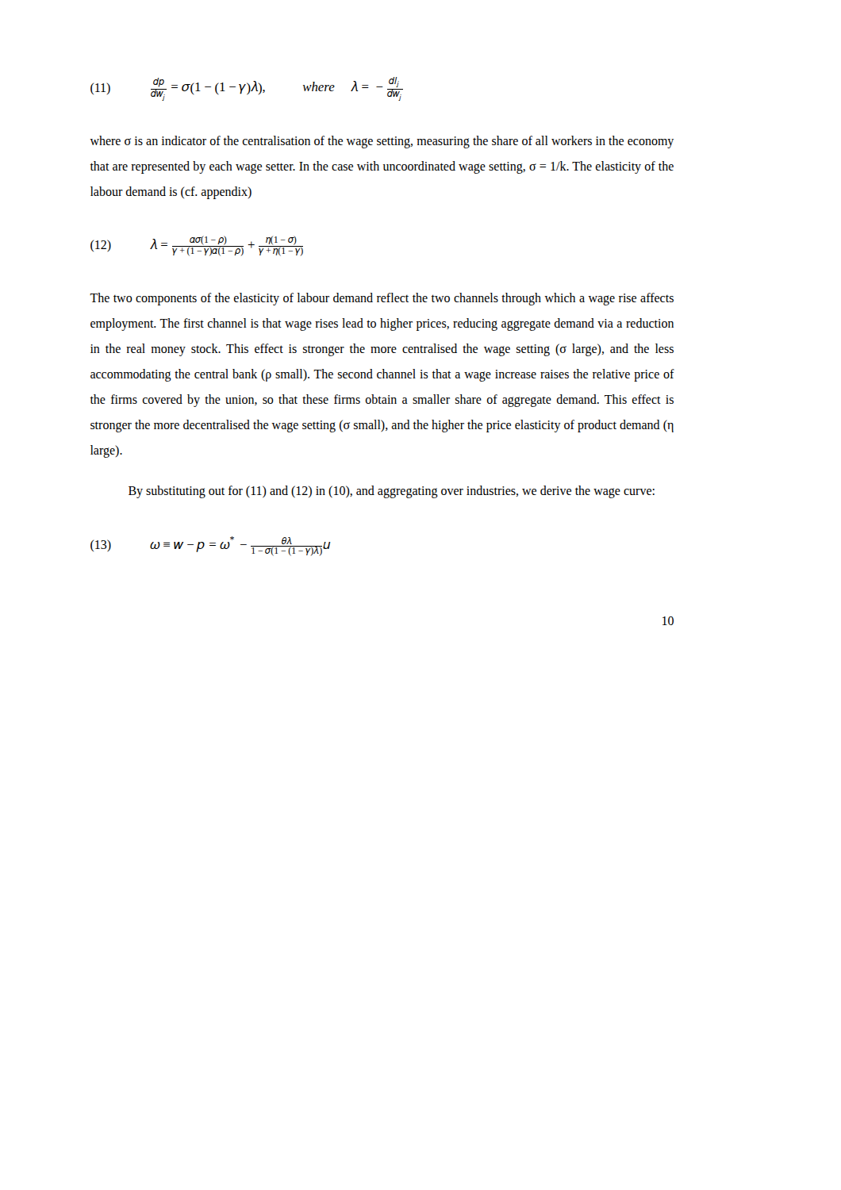(11)
dp dwj = σ ( 1 − (1−γ) λ ) , where λ = − dlj dwj
where σ is an indicator of the centralisation of the wage setting, measuring the share of all workers in the economy that are represented by each wage setter. In the case with uncoordinated wage setting, σ = 1/k. The elasticity of the labour demand is (cf. appendix)
(12)
λ = ασ(1−ρ) γ+(1−γ)α(1−ρ) + η(1−σ) γ+η(1−γ)
The two components of the elasticity of labour demand reflect the two channels through which a wage rise affects employment. The first channel is that wage rises lead to higher prices, reducing aggregate demand via a reduction in the real money stock. This effect is stronger the more centralised the wage setting (σ large), and the less accommodating the central bank (ρ small). The second channel is that a wage increase raises the relative price of the firms covered by the union, so that these firms obtain a smaller share of aggregate demand. This effect is stronger the more decentralised the wage setting (σ small), and the higher the price elasticity of product demand (η large).
By substituting out for (11) and (12) in (10), and aggregating over industries, we derive the wage curve:
(13)
ω ≡ w − p = ω* − θλ 1−σ (1−(1−γ)λ) u
10